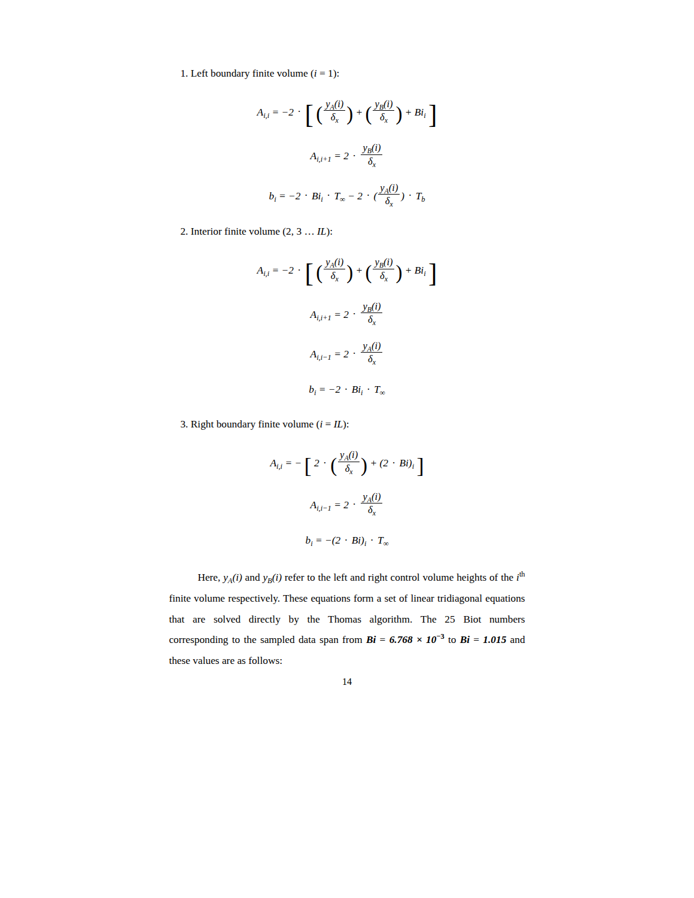Left boundary finite volume (i = 1):
Ai,i = −2 · [ (yA(i) δx) + (yB(i) δx) + Bii ]
Ai,i+1 = 2 · yB(i) δx
bi = −2 · Bii · T∞ − 2 · (yA(i) δx) · Tb
Interior finite volume (2, 3 … IL):
Ai,i = −2 · [ (yA(i) δx) + (yB(i) δx) + Bii ]
Ai,i+1 = 2 · yB(i) δx
Ai,i−1 = 2 · yA(i) δx
bi = −2 · Bii · T∞
Right boundary finite volume (i = IL):
Ai,i = − [ 2 · (yA(i) δx) + (2 · Bi)i ]
Ai,i−1 = 2 · yA(i) δx
bi = −(2 · Bi)i · T∞
Here, yA(i) and yB(i) refer to the left and right control volume heights of the ith finite volume respectively. These equations form a set of linear tridiagonal equations that are solved directly by the Thomas algorithm. The 25 Biot numbers corresponding to the sampled data span from Bi = 6.768 × 10−3 to Bi = 1.015 and these values are as follows:
14